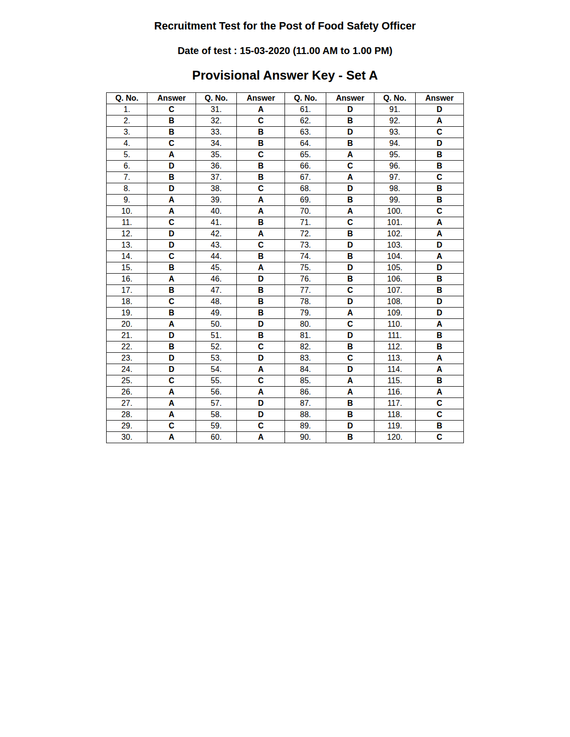Recruitment Test for the Post of Food Safety Officer
Date of test : 15-03-2020 (11.00 AM to 1.00 PM)
Provisional Answer Key - Set A
| Q. No. | Answer | Q. No. | Answer | Q. No. | Answer | Q. No. | Answer |
| --- | --- | --- | --- | --- | --- | --- | --- |
| 1. | C | 31. | A | 61. | D | 91. | D |
| 2. | B | 32. | C | 62. | B | 92. | A |
| 3. | B | 33. | B | 63. | D | 93. | C |
| 4. | C | 34. | B | 64. | B | 94. | D |
| 5. | A | 35. | C | 65. | A | 95. | B |
| 6. | D | 36. | B | 66. | C | 96. | B |
| 7. | B | 37. | B | 67. | A | 97. | C |
| 8. | D | 38. | C | 68. | D | 98. | B |
| 9. | A | 39. | A | 69. | B | 99. | B |
| 10. | A | 40. | A | 70. | A | 100. | C |
| 11. | C | 41. | B | 71. | C | 101. | A |
| 12. | D | 42. | A | 72. | B | 102. | A |
| 13. | D | 43. | C | 73. | D | 103. | D |
| 14. | C | 44. | B | 74. | B | 104. | A |
| 15. | B | 45. | A | 75. | D | 105. | D |
| 16. | A | 46. | D | 76. | B | 106. | B |
| 17. | B | 47. | B | 77. | C | 107. | B |
| 18. | C | 48. | B | 78. | D | 108. | D |
| 19. | B | 49. | B | 79. | A | 109. | D |
| 20. | A | 50. | D | 80. | C | 110. | A |
| 21. | D | 51. | B | 81. | D | 111. | B |
| 22. | B | 52. | C | 82. | B | 112. | B |
| 23. | D | 53. | D | 83. | C | 113. | A |
| 24. | D | 54. | A | 84. | D | 114. | A |
| 25. | C | 55. | C | 85. | A | 115. | B |
| 26. | A | 56. | A | 86. | A | 116. | A |
| 27. | A | 57. | D | 87. | B | 117. | C |
| 28. | A | 58. | D | 88. | B | 118. | C |
| 29. | C | 59. | C | 89. | D | 119. | B |
| 30. | A | 60. | A | 90. | B | 120. | C |